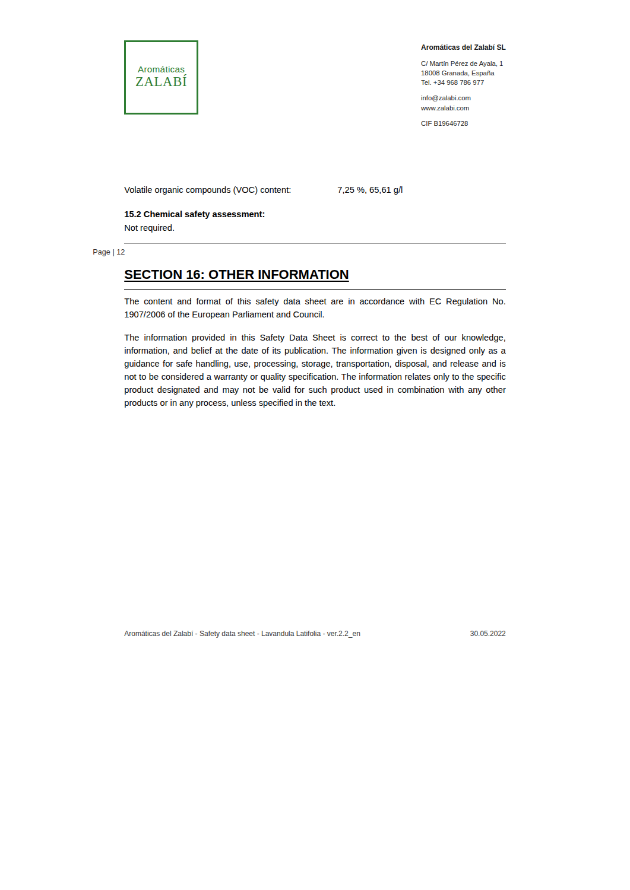Aromáticas
ZALABÍ
Aromáticas del Zalabí SL
C/ Martín Pérez de Ayala, 1
18008 Granada, España
Tel. +34 968 786 977
info@zalabi.com
www.zalabi.com
CIF B19646728
Volatile organic compounds (VOC) content:
7,25 %, 65,61 g/l
15.2 Chemical safety assessment:
Not required.
Page | 12
SECTION 16: OTHER INFORMATION
The content and format of this safety data sheet are in accordance with EC Regulation No. 1907/2006 of the European Parliament and Council.
The information provided in this Safety Data Sheet is correct to the best of our knowledge, information, and belief at the date of its publication. The information given is designed only as a guidance for safe handling, use, processing, storage, transportation, disposal, and release and is not to be considered a warranty or quality specification. The information relates only to the specific product designated and may not be valid for such product used in combination with any other products or in any process, unless specified in the text.
Aromáticas del Zalabí - Safety data sheet - Lavandula Latifolia - ver.2.2_en
30.05.2022